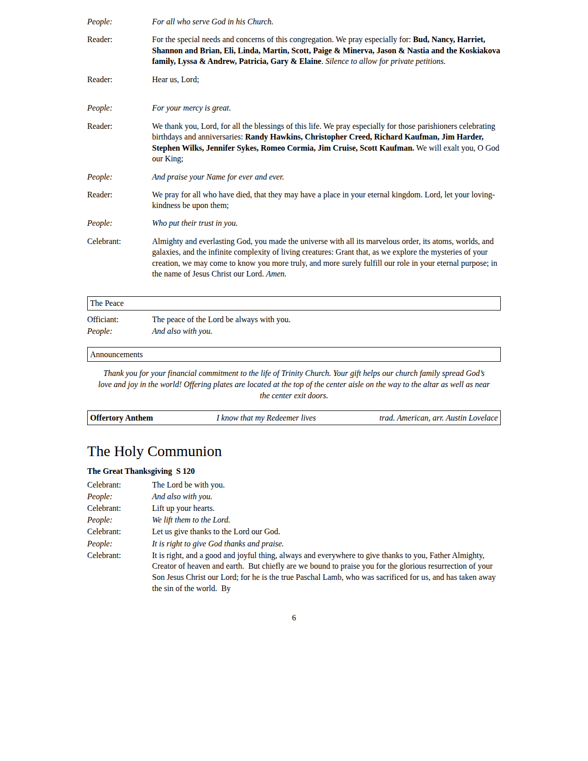| People: | For all who serve God in his Church. |
| Reader: | For the special needs and concerns of this congregation. We pray especially for: Bud, Nancy, Harriet, Shannon and Brian, Eli, Linda, Martin, Scott, Paige & Minerva, Jason & Nastia and the Koskiakova family, Lyssa & Andrew, Patricia, Gary & Elaine . Silence to allow for private petitions. |
| Reader: | Hear us, Lord; |
| People: | For your mercy is great. |
| Reader: | We thank you, Lord, for all the blessings of this life. We pray especially for those parishioners celebrating birthdays and anniversaries: Randy Hawkins, Christopher Creed, Richard Kaufman, Jim Harder, Stephen Wilks, Jennifer Sykes, Romeo Cormia, Jim Cruise, Scott Kaufman. We will exalt you, O God our King; |
| People: | And praise your Name for ever and ever. |
| Reader: | We pray for all who have died, that they may have a place in your eternal kingdom. Lord, let your loving-kindness be upon them; |
| People: | Who put their trust in you. |
| Celebrant: | Almighty and everlasting God, you made the universe with all its marvelous order, its atoms, worlds, and galaxies, and the infinite complexity of living creatures: Grant that, as we explore the mysteries of your creation, we may come to know you more truly, and more surely fulfill our role in your eternal purpose; in the name of Jesus Christ our Lord. Amen. |
The Peace
| Officiant: | The peace of the Lord be always with you. |
| People: | And also with you. |
Announcements
Thank you for your financial commitment to the life of Trinity Church. Your gift helps our church family spread God’s love and joy in the world! Offering plates are located at the top of the center aisle on the way to the altar as well as near the center exit doors.
Offertory Anthem I know that my Redeemer lives trad. American, arr. Austin Lovelace
The Holy Communion
The Great Thanksgiving S 120
| Celebrant: | The Lord be with you. |
| People: | And also with you. |
| Celebrant: | Lift up your hearts. |
| People: | We lift them to the Lord. |
| Celebrant: | Let us give thanks to the Lord our God. |
| People: | It is right to give God thanks and praise. |
| Celebrant: | It is right, and a good and joyful thing, always and everywhere to give thanks to you, Father Almighty, Creator of heaven and earth. But chiefly are we bound to praise you for the glorious resurrection of your Son Jesus Christ our Lord; for he is the true Paschal Lamb, who was sacrificed for us, and has taken away the sin of the world. By |
6